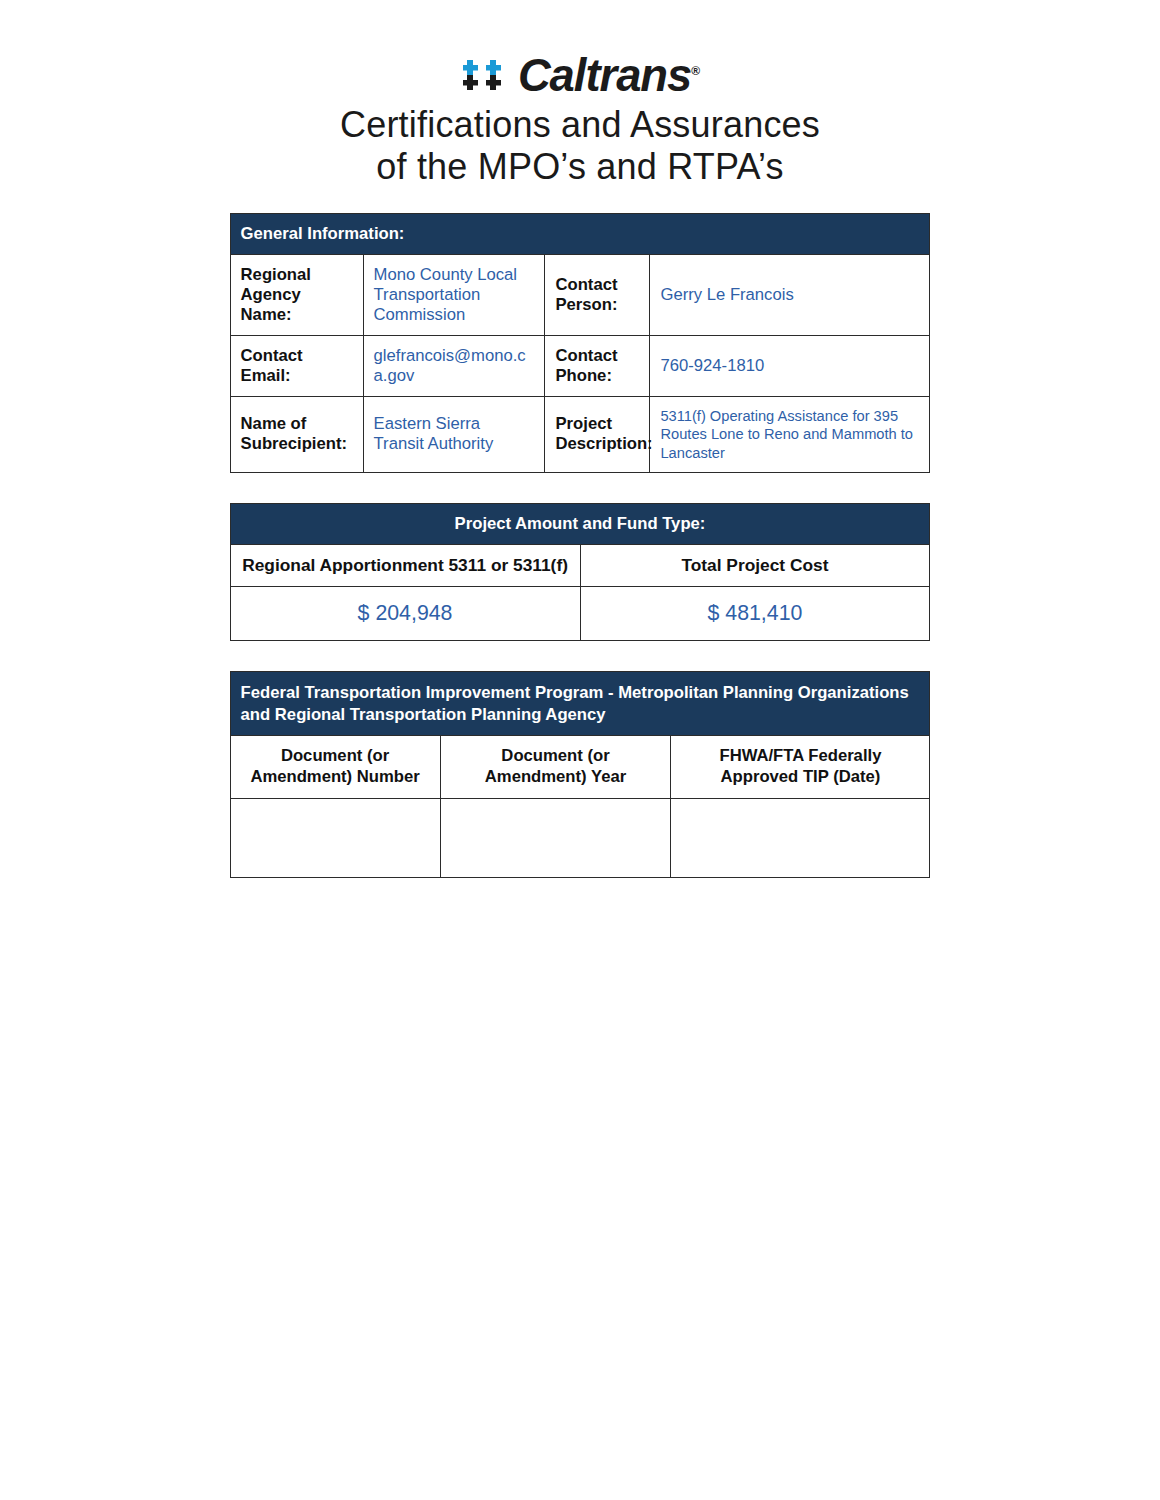Caltrans®
Certifications and Assurances
of the MPO’s and RTPA’s
| General Information: |
| Regional Agency Name: | Mono County Local Transportation Commission | Contact Person: | Gerry Le Francois |
| Contact Email: | glefrancois@mono.ca.gov | Contact Phone: | 760-924-1810 |
| Name of Subrecipient: | Eastern Sierra Transit Authority | Project Description: | 5311(f) Operating Assistance for 395 Routes Lone to Reno and Mammoth to Lancaster |
| Project Amount and Fund Type: |
| Regional Apportionment 5311 or 5311(f) | Total Project Cost |
| $ 204,948 | $ 481,410 |
| Federal Transportation Improvement Program - Metropolitan Planning Organizations and Regional Transportation Planning Agency |
| Document (or Amendment) Number | Document (or Amendment) Year | FHWA/FTA Federally Approved TIP (Date) |